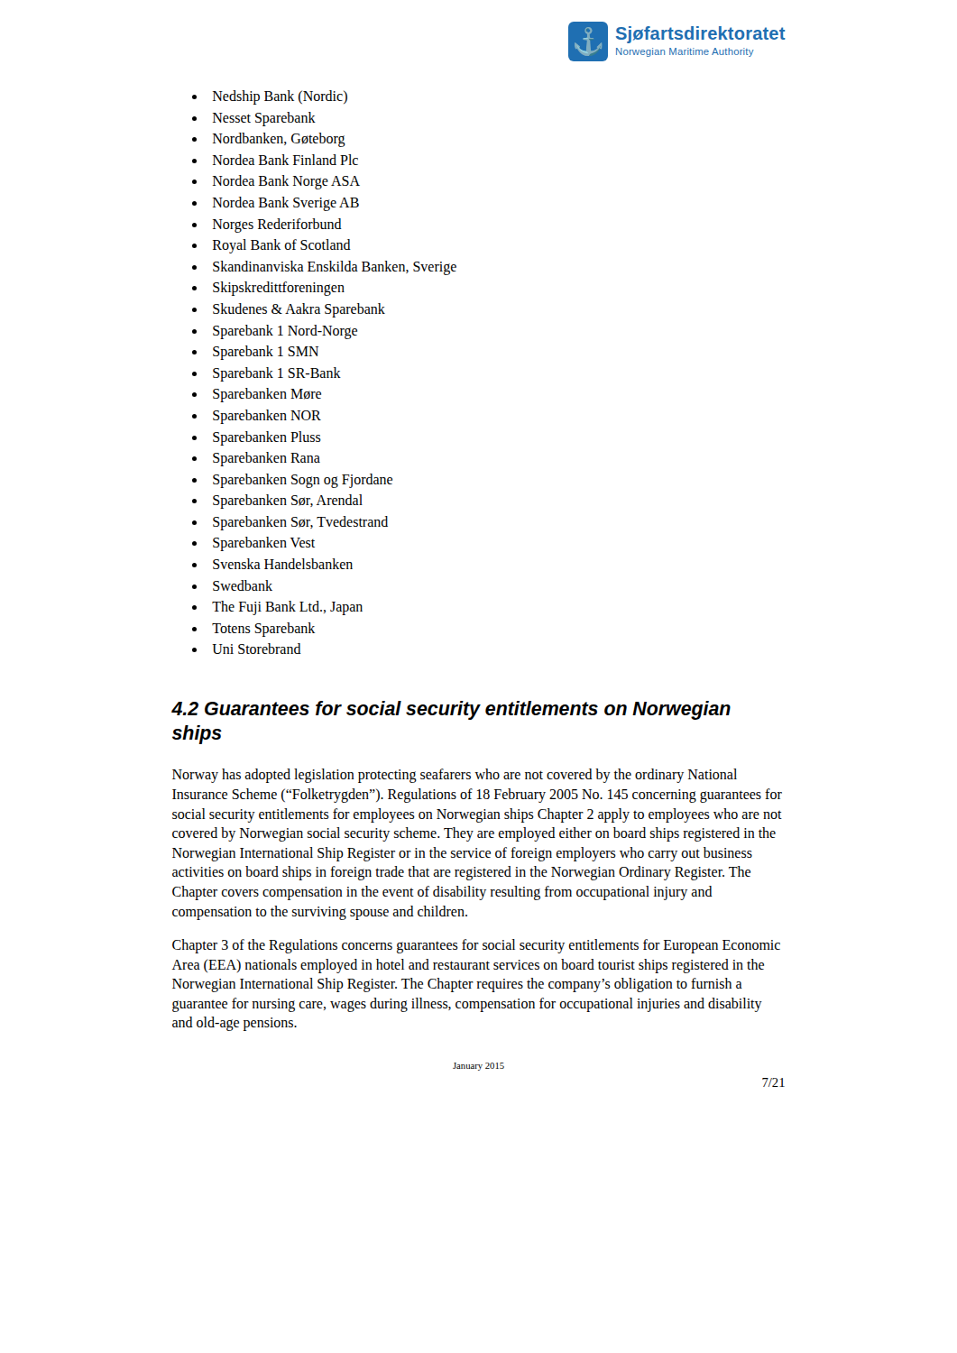⚓ Sjøfartsdirektoratet
Norwegian Maritime Authority
Nedship Bank (Nordic)
Nesset Sparebank
Nordbanken, Gøteborg
Nordea Bank Finland Plc
Nordea Bank Norge ASA
Nordea Bank Sverige AB
Norges Rederiforbund
Royal Bank of Scotland
Skandinanviska Enskilda Banken, Sverige
Skipskredittforeningen
Skudenes & Aakra Sparebank
Sparebank 1 Nord-Norge
Sparebank 1 SMN
Sparebank 1 SR-Bank
Sparebanken Møre
Sparebanken NOR
Sparebanken Pluss
Sparebanken Rana
Sparebanken Sogn og Fjordane
Sparebanken Sør, Arendal
Sparebanken Sør, Tvedestrand
Sparebanken Vest
Svenska Handelsbanken
Swedbank
The Fuji Bank Ltd., Japan
Totens Sparebank
Uni Storebrand
4.2 Guarantees for social security entitlements on Norwegian ships
Norway has adopted legislation protecting seafarers who are not covered by the ordinary National Insurance Scheme (“Folketrygden”). Regulations of 18 February 2005 No. 145 concerning guarantees for social security entitlements for employees on Norwegian ships Chapter 2 apply to employees who are not covered by Norwegian social security scheme. They are employed either on board ships registered in the Norwegian International Ship Register or in the service of foreign employers who carry out business activities on board ships in foreign trade that are registered in the Norwegian Ordinary Register. The Chapter covers compensation in the event of disability resulting from occupational injury and compensation to the surviving spouse and children.
Chapter 3 of the Regulations concerns guarantees for social security entitlements for European Economic Area (EEA) nationals employed in hotel and restaurant services on board tourist ships registered in the Norwegian International Ship Register. The Chapter requires the company’s obligation to furnish a guarantee for nursing care, wages during illness, compensation for occupational injuries and disability and old-age pensions.
January 2015
7/21